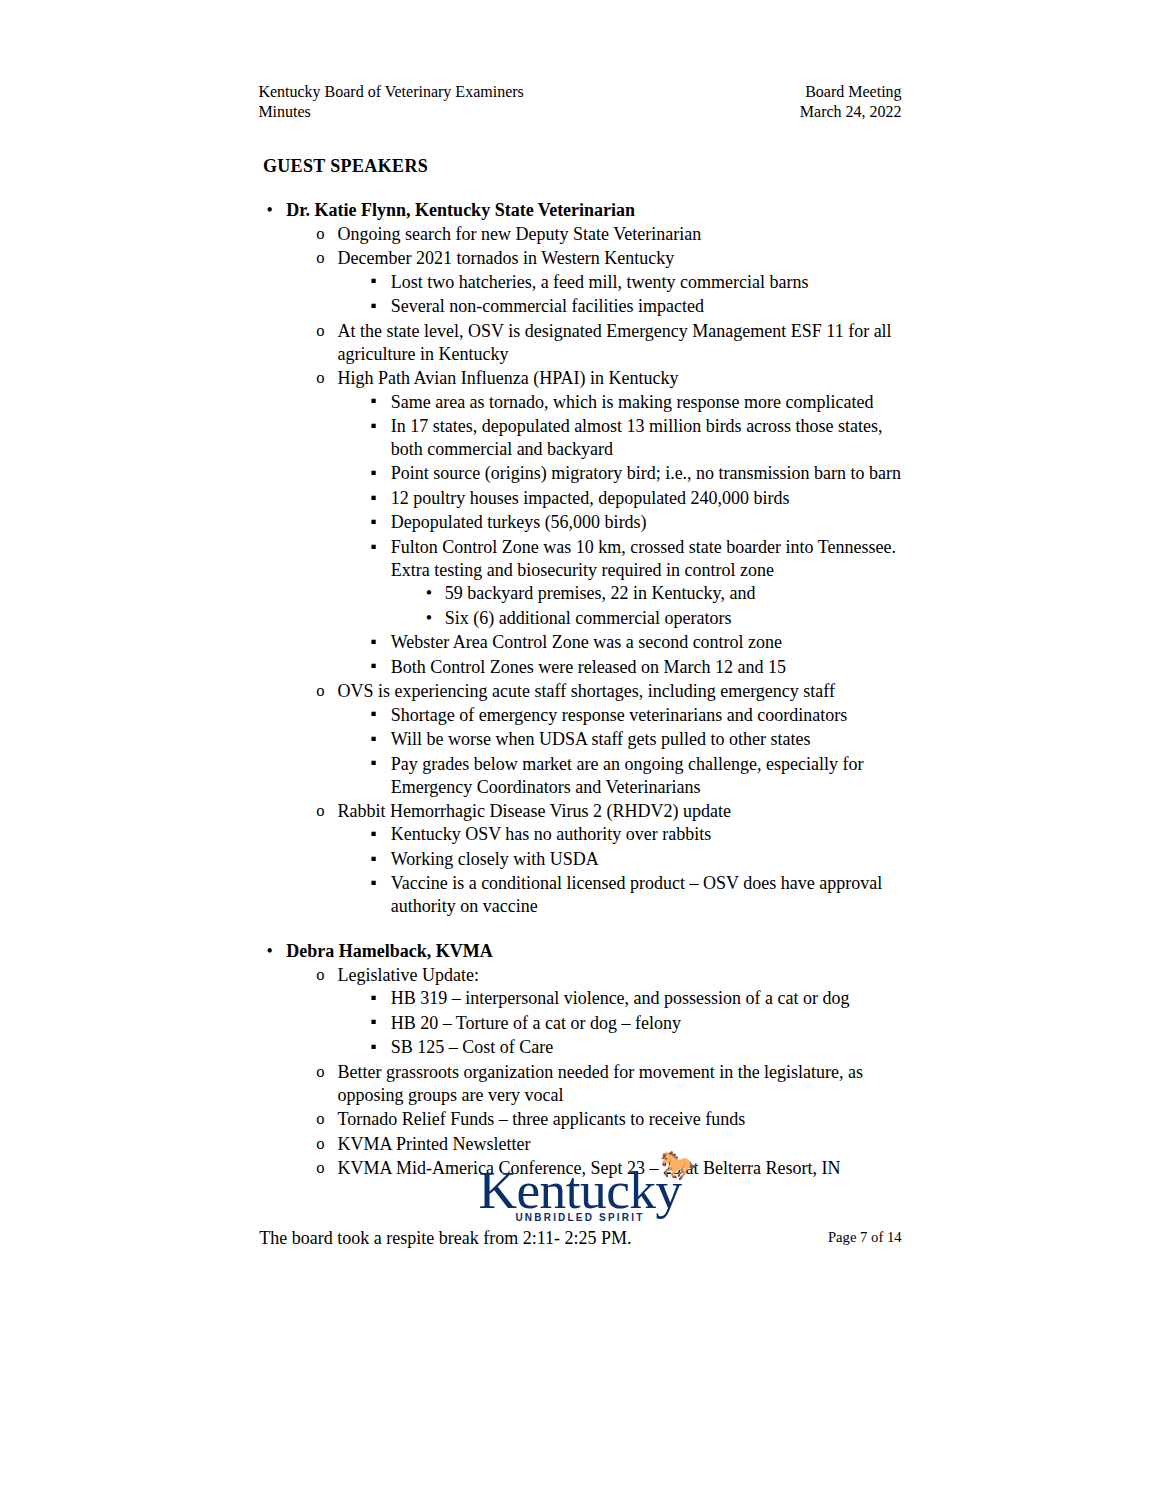| Kentucky Board of Veterinary Examiners | Board Meeting |
| Minutes | March 24, 2022 |
Guest Speakers
Dr. Katie Flynn, Kentucky State Veterinarian
Ongoing search for new Deputy State Veterinarian
December 2021 tornados in Western Kentucky
Lost two hatcheries, a feed mill, twenty commercial barns
Several non-commercial facilities impacted
At the state level, OSV is designated Emergency Management ESF 11 for all agriculture in Kentucky
High Path Avian Influenza (HPAI) in Kentucky
Same area as tornado, which is making response more complicated
In 17 states, depopulated almost 13 million birds across those states, both commercial and backyard
Point source (origins) migratory bird; i.e., no transmission barn to barn
12 poultry houses impacted, depopulated 240,000 birds
Depopulated turkeys (56,000 birds)
Fulton Control Zone was 10 km, crossed state boarder into Tennessee. Extra testing and biosecurity required in control zone
59 backyard premises, 22 in Kentucky, and
Six (6) additional commercial operators
Webster Area Control Zone was a second control zone
Both Control Zones were released on March 12 and 15
OVS is experiencing acute staff shortages, including emergency staff
Shortage of emergency response veterinarians and coordinators
Will be worse when UDSA staff gets pulled to other states
Pay grades below market are an ongoing challenge, especially for Emergency Coordinators and Veterinarians
Rabbit Hemorrhagic Disease Virus 2 (RHDV2) update
Kentucky OSV has no authority over rabbits
Working closely with USDA
Vaccine is a conditional licensed product – OSV does have approval authority on vaccine
Debra Hamelback, KVMA
Legislative Update:
HB 319 – interpersonal violence, and possession of a cat or dog
HB 20 – Torture of a cat or dog – felony
SB 125 – Cost of Care
Better grassroots organization needed for movement in the legislature, as opposing groups are very vocal
Tornado Relief Funds – three applicants to receive funds
KVMA Printed Newsletter
KVMA Mid-America Conference, Sept 23 – 25 at Belterra Resort, IN
The board took a respite break from 2:11- 2:25 PM.
Kentucky🐎 Unbridled Spirit Page 7 of 14